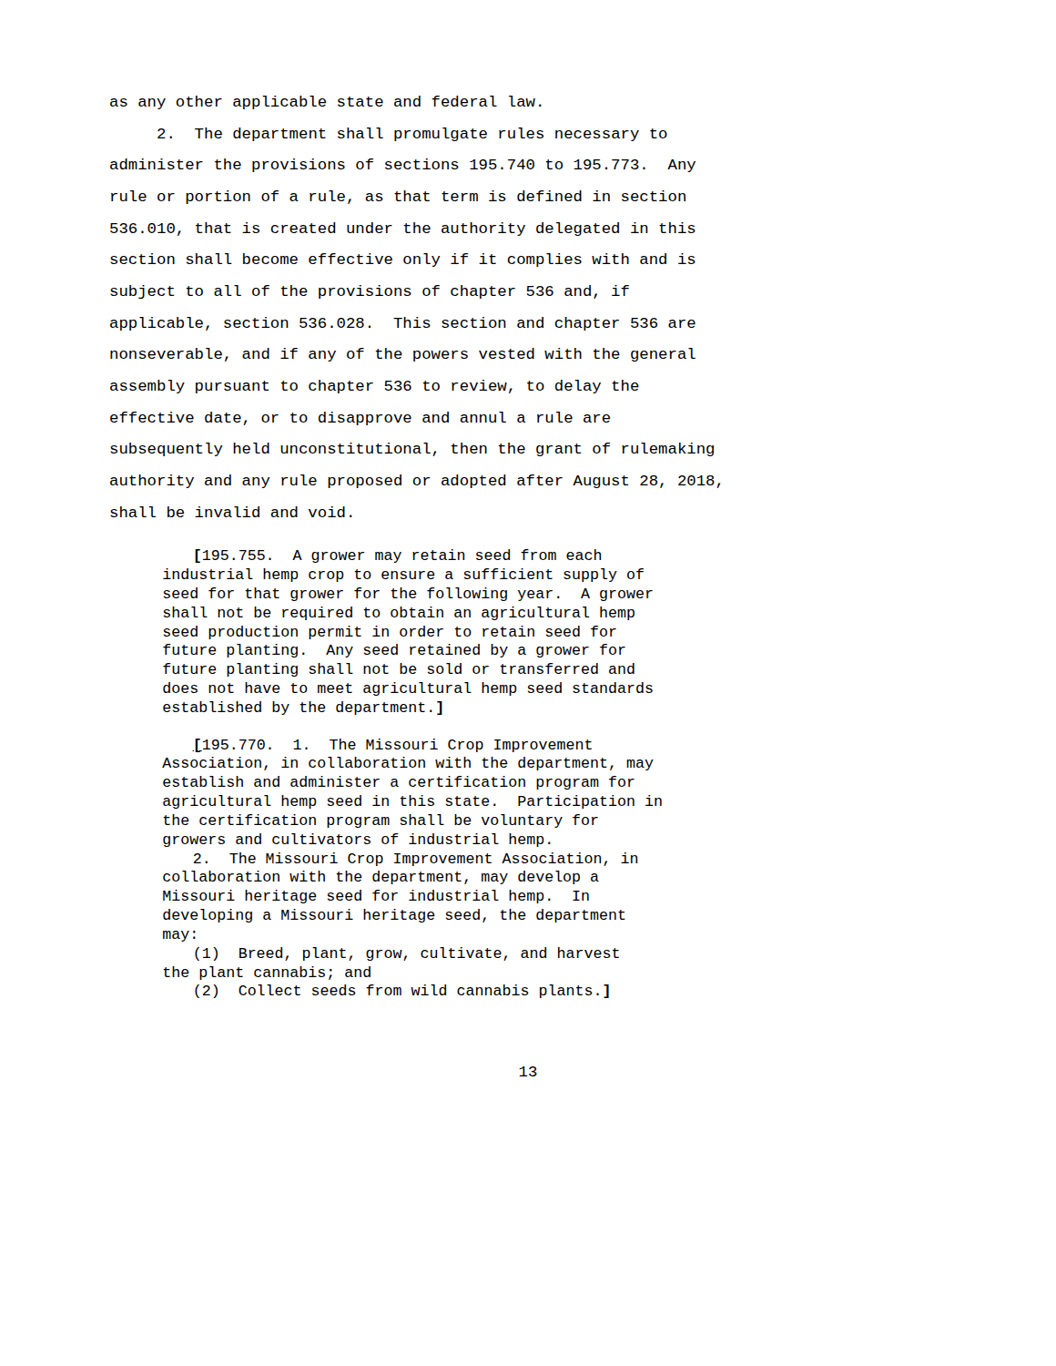as any other applicable state and federal law.
2. The department shall promulgate rules necessary to
administer the provisions of sections 195.740 to 195.773. Any
rule or portion of a rule, as that term is defined in section
536.010, that is created under the authority delegated in this
section shall become effective only if it complies with and is
subject to all of the provisions of chapter 536 and, if
applicable, section 536.028. This section and chapter 536 are
nonseverable, and if any of the powers vested with the general
assembly pursuant to chapter 536 to review, to delay the
effective date, or to disapprove and annul a rule are
subsequently held unconstitutional, then the grant of rulemaking
authority and any rule proposed or adopted after August 28, 2018,
shall be invalid and void.
[195.755. A grower may retain seed from each
industrial hemp crop to ensure a sufficient supply of
seed for that grower for the following year. A grower
shall not be required to obtain an agricultural hemp
seed production permit in order to retain seed for
future planting. Any seed retained by a grower for
future planting shall not be sold or transferred and
does not have to meet agricultural hemp seed standards
established by the department.]
[195.770. 1. The Missouri Crop Improvement
Association, in collaboration with the department, may
establish and administer a certification program for
agricultural hemp seed in this state. Participation in
the certification program shall be voluntary for
growers and cultivators of industrial hemp.
2. The Missouri Crop Improvement Association, in
collaboration with the department, may develop a
Missouri heritage seed for industrial hemp. In
developing a Missouri heritage seed, the department
may:
(1) Breed, plant, grow, cultivate, and harvest
the plant cannabis; and
(2) Collect seeds from wild cannabis plants.]
13